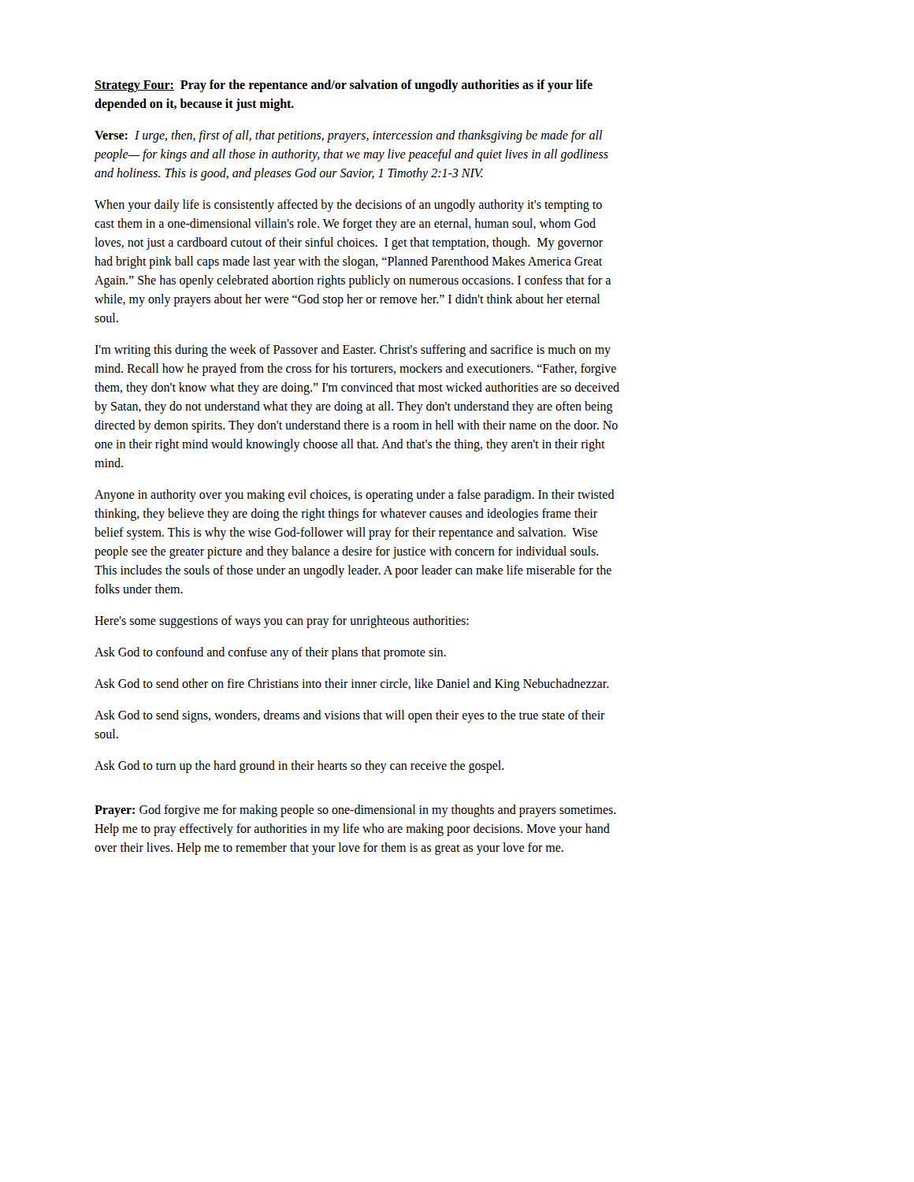Strategy Four: Pray for the repentance and/or salvation of ungodly authorities as if your life depended on it, because it just might.
Verse: I urge, then, first of all, that petitions, prayers, intercession and thanksgiving be made for all people— for kings and all those in authority, that we may live peaceful and quiet lives in all godliness and holiness. This is good, and pleases God our Savior, 1 Timothy 2:1-3 NIV.
When your daily life is consistently affected by the decisions of an ungodly authority it's tempting to cast them in a one-dimensional villain's role. We forget they are an eternal, human soul, whom God loves, not just a cardboard cutout of their sinful choices. I get that temptation, though. My governor had bright pink ball caps made last year with the slogan, “Planned Parenthood Makes America Great Again.” She has openly celebrated abortion rights publicly on numerous occasions. I confess that for a while, my only prayers about her were “God stop her or remove her.” I didn't think about her eternal soul.
I'm writing this during the week of Passover and Easter. Christ's suffering and sacrifice is much on my mind. Recall how he prayed from the cross for his torturers, mockers and executioners. “Father, forgive them, they don't know what they are doing.” I'm convinced that most wicked authorities are so deceived by Satan, they do not understand what they are doing at all. They don't understand they are often being directed by demon spirits. They don't understand there is a room in hell with their name on the door. No one in their right mind would knowingly choose all that. And that's the thing, they aren't in their right mind.
Anyone in authority over you making evil choices, is operating under a false paradigm. In their twisted thinking, they believe they are doing the right things for whatever causes and ideologies frame their belief system. This is why the wise God-follower will pray for their repentance and salvation. Wise people see the greater picture and they balance a desire for justice with concern for individual souls. This includes the souls of those under an ungodly leader. A poor leader can make life miserable for the folks under them.
Here's some suggestions of ways you can pray for unrighteous authorities:
Ask God to confound and confuse any of their plans that promote sin.
Ask God to send other on fire Christians into their inner circle, like Daniel and King Nebuchadnezzar.
Ask God to send signs, wonders, dreams and visions that will open their eyes to the true state of their soul.
Ask God to turn up the hard ground in their hearts so they can receive the gospel.
Prayer: God forgive me for making people so one-dimensional in my thoughts and prayers sometimes. Help me to pray effectively for authorities in my life who are making poor decisions. Move your hand over their lives. Help me to remember that your love for them is as great as your love for me.